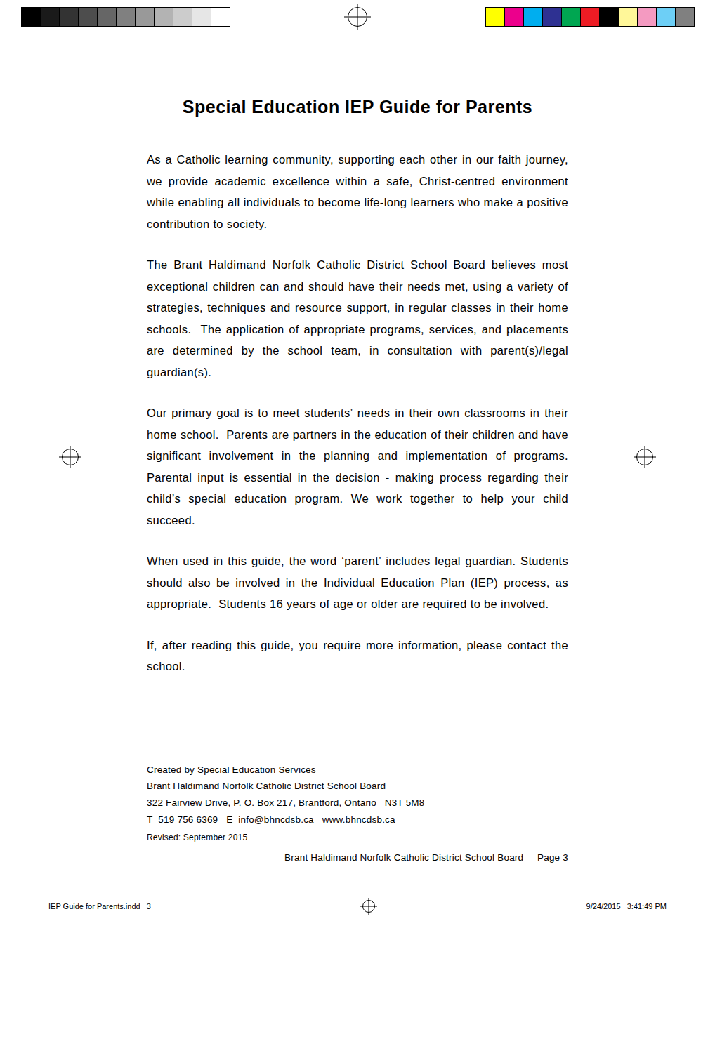Special Education IEP Guide for Parents
As a Catholic learning community, supporting each other in our faith journey, we provide academic excellence within a safe, Christ-centred environment while enabling all individuals to become life-long learners who make a positive contribution to society.
The Brant Haldimand Norfolk Catholic District School Board believes most exceptional children can and should have their needs met, using a variety of strategies, techniques and resource support, in regular classes in their home schools. The application of appropriate programs, services, and placements are determined by the school team, in consultation with parent(s)/legal guardian(s).
Our primary goal is to meet students’ needs in their own classrooms in their home school. Parents are partners in the education of their children and have significant involvement in the planning and implementation of programs. Parental input is essential in the decision - making process regarding their child’s special education program. We work together to help your child succeed.
When used in this guide, the word ‘parent’ includes legal guardian. Students should also be involved in the Individual Education Plan (IEP) process, as appropriate. Students 16 years of age or older are required to be involved.
If, after reading this guide, you require more information, please contact the school.
Created by Special Education Services
Brant Haldimand Norfolk Catholic District School Board
322 Fairview Drive, P. O. Box 217, Brantford, Ontario N3T 5M8
T 519 756 6369 E info@bhncdsb.ca www.bhncdsb.ca
Revised: September 2015
Brant Haldimand Norfolk Catholic District School Board Page 3
IEP Guide for Parents.indd 3 9/24/2015 3:41:49 PM